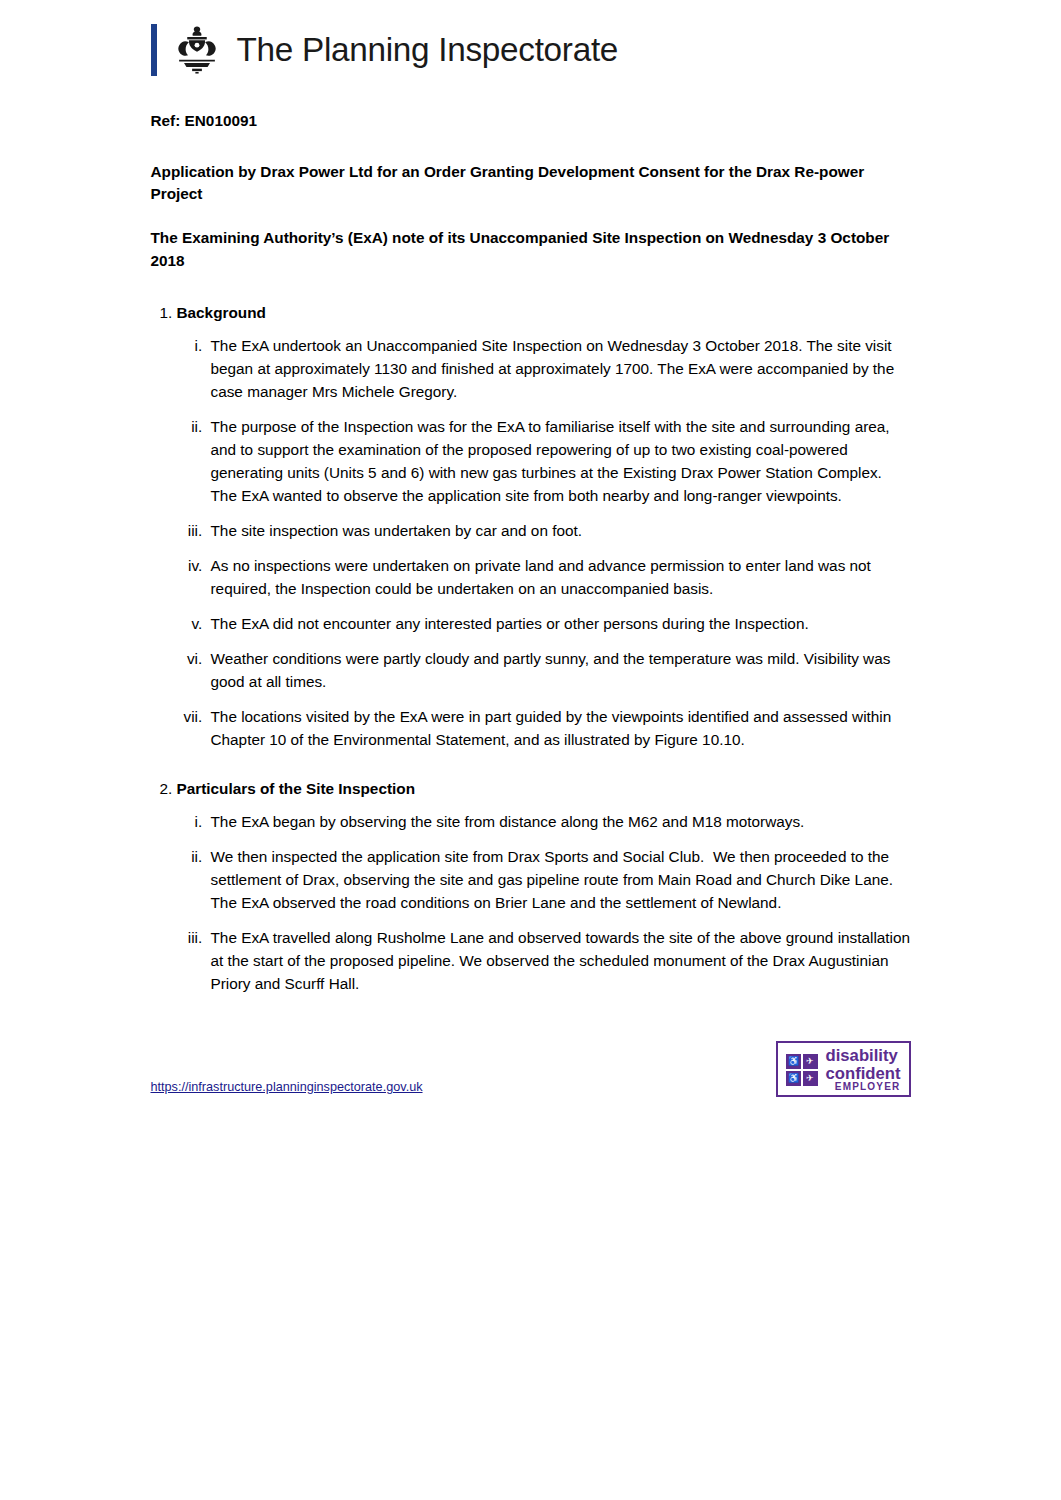The Planning Inspectorate
Ref: EN010091
Application by Drax Power Ltd for an Order Granting Development Consent for the Drax Re-power Project
The Examining Authority’s (ExA) note of its Unaccompanied Site Inspection on Wednesday 3 October 2018
Background
The ExA undertook an Unaccompanied Site Inspection on Wednesday 3 October 2018. The site visit began at approximately 1130 and finished at approximately 1700. The ExA were accompanied by the case manager Mrs Michele Gregory.
The purpose of the Inspection was for the ExA to familiarise itself with the site and surrounding area, and to support the examination of the proposed repowering of up to two existing coal-powered generating units (Units 5 and 6) with new gas turbines at the Existing Drax Power Station Complex. The ExA wanted to observe the application site from both nearby and long-ranger viewpoints.
The site inspection was undertaken by car and on foot.
As no inspections were undertaken on private land and advance permission to enter land was not required, the Inspection could be undertaken on an unaccompanied basis.
The ExA did not encounter any interested parties or other persons during the Inspection.
Weather conditions were partly cloudy and partly sunny, and the temperature was mild. Visibility was good at all times.
The locations visited by the ExA were in part guided by the viewpoints identified and assessed within Chapter 10 of the Environmental Statement, and as illustrated by Figure 10.10.
Particulars of the Site Inspection
The ExA began by observing the site from distance along the M62 and M18 motorways.
We then inspected the application site from Drax Sports and Social Club. We then proceeded to the settlement of Drax, observing the site and gas pipeline route from Main Road and Church Dike Lane. The ExA observed the road conditions on Brier Lane and the settlement of Newland.
The ExA travelled along Rusholme Lane and observed towards the site of the above ground installation at the start of the proposed pipeline. We observed the scheduled monument of the Drax Augustinian Priory and Scurff Hall.
https://infrastructure.planninginspectorate.gov.uk
♿ ✈
♿ ✈
disability confident EMPLOYER